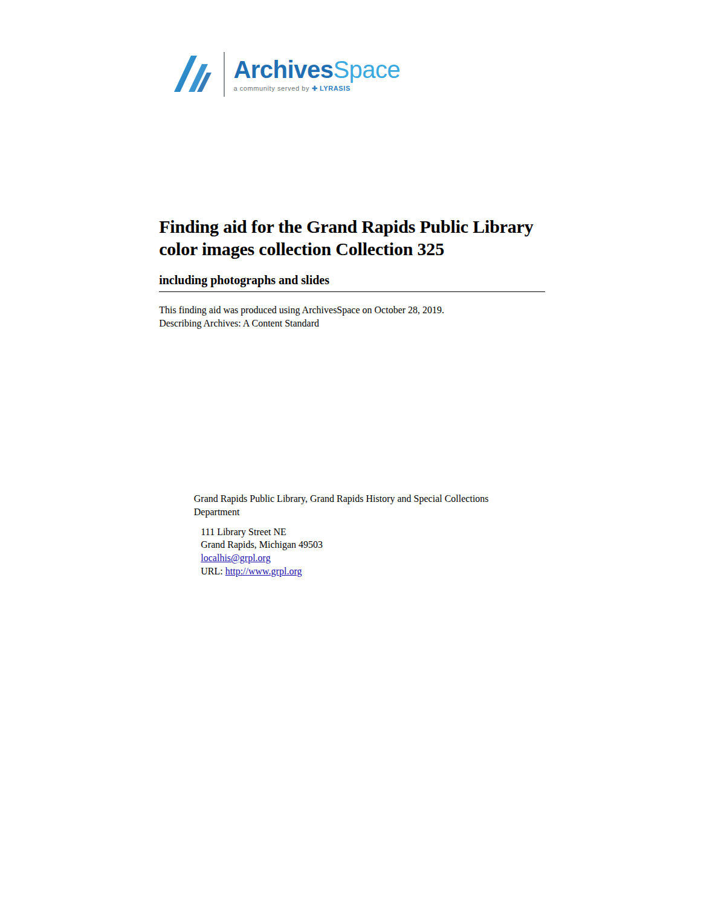Archives Space
a community served by ✚ LYRASIS
Finding aid for the Grand Rapids Public Library color images collection Collection 325
including photographs and slides
This finding aid was produced using ArchivesSpace on October 28, 2019.
Describing Archives: A Content Standard
Grand Rapids Public Library, Grand Rapids History and Special Collections Department
111 Library Street NE
Grand Rapids, Michigan 49503
localhis@grpl.org
URL: http://www.grpl.org